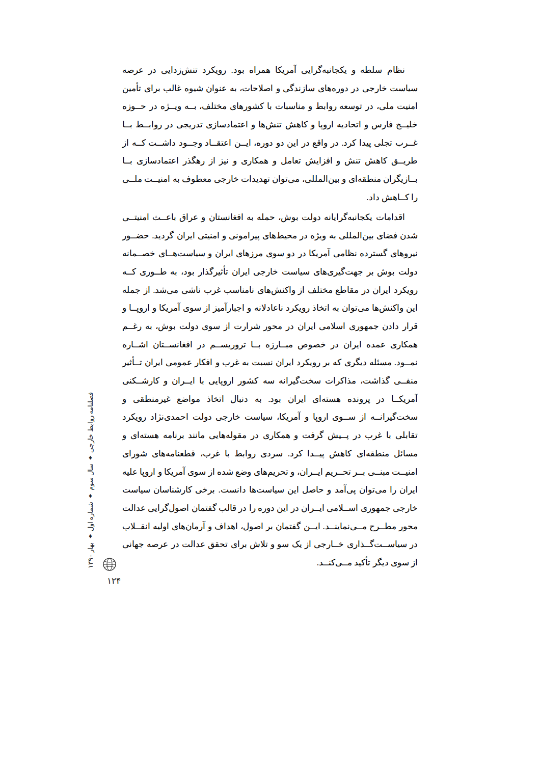نظام سلطه و یکجانبه‌گرایی آمریکا همراه بود. رویکرد تنش‌زدایی در عرصه سیاست خارجی در دوره‌های سازندگی و اصلاحات، به عنوان شیوه غالب برای تأمین امنیت ملی، در توسعه روابط و مناسبات با کشورهای مختلف، بــه ویــژه در حــوزه خلیــج فارس و اتحادیه اروپا و کاهش تنش‌ها و اعتمادسازی تدریجی در روابــط بــا غــرب تجلی پیدا کرد. در واقع در این دو دوره، ایــن اعتقــاد وجــود داشــت کــه از طریــق کاهش تنش و افزایش تعامل و همکاری و نیز از رهگذر اعتمادسازی بــا بــازیگران منطقه‌ای و بین‌المللی، می‌توان تهدیدات خارجی معطوف به امنیــت ملــی را کــاهش داد.
اقدامات یکجانبه‌گرایانه دولت بوش، حمله به افغانستان و عراق باعــث امنیتــی شدن فضای بین‌المللی به ویژه در محیط‌های پیرامونی و امنیتی ایران گردید. حضــور نیروهای گسترده نظامی آمریکا در دو سوی مرزهای ایران و سیاست‌هــای خصــمانه دولت بوش بر جهت‌گیری‌های سیاست خارجی ایران تأثیرگذار بود، به طــوری کــه رویکرد ایران در مقاطع مختلف از واکنش‌های نامناسب غرب ناشی می‌شد. از جمله این واکنش‌ها می‌توان به اتخاذ رویکرد ناعادلانه و اجبارآمیز از سوی آمریکا و اروپــا و قرار دادن جمهوری اسلامی ایران در محور شرارت از سوی دولت بوش، به رغــم همکاری عمده ایران در خصوص مبــارزه بــا تروریســم در افغانســتان اشــاره نمــود. مسئله دیگری که بر رویکرد ایران نسبت به غرب و افکار عمومی ایران تــأثیر منفــی گذاشت، مذاکرات سخت‌گیرانه سه کشور اروپایی با ایــران و کارشــکنی آمریکــا در پرونده هسته‌ای ایران بود. به دنبال اتخاذ مواضع غیرمنطقی و سخت‌گیرانــه از ســوی اروپا و آمریکا، سیاست خارجی دولت احمدی‌نژاد رویکرد تقابلی با غرب در پــیش گرفت و همکاری در مقوله‌هایی مانند برنامه هسته‌ای و مسائل منطقه‌ای کاهش پیــدا کرد. سردی روابط با غرب، قطعنامه‌های شورای امنیــت مبنــی بــر تحــریم ایــران، و تحریم‌های وضع شده از سوی آمریکا و اروپا علیه ایران را می‌توان پی‌آمد و حاصل این سیاست‌ها دانست. برخی کارشناسان سیاست خارجی جمهوری اســلامی ایــران در این دوره را در قالب گفتمان اصول‌گرایی عدالت محور مطــرح مــی‌نماینــد. ایــن گفتمان بر اصول، اهداف و آرمان‌های اولیه انقــلاب در سیاســت‌گــذاری خــارجی از یک سو و تلاش برای تحقق عدالت در عرصه جهانی از سوی دیگر تأکید مــی‌کنــد.
فصلنامه روابط خارجی ♦ سال سوم ♦ شماره اول ♦ بهار ۱۳۹۰
۱۲۴